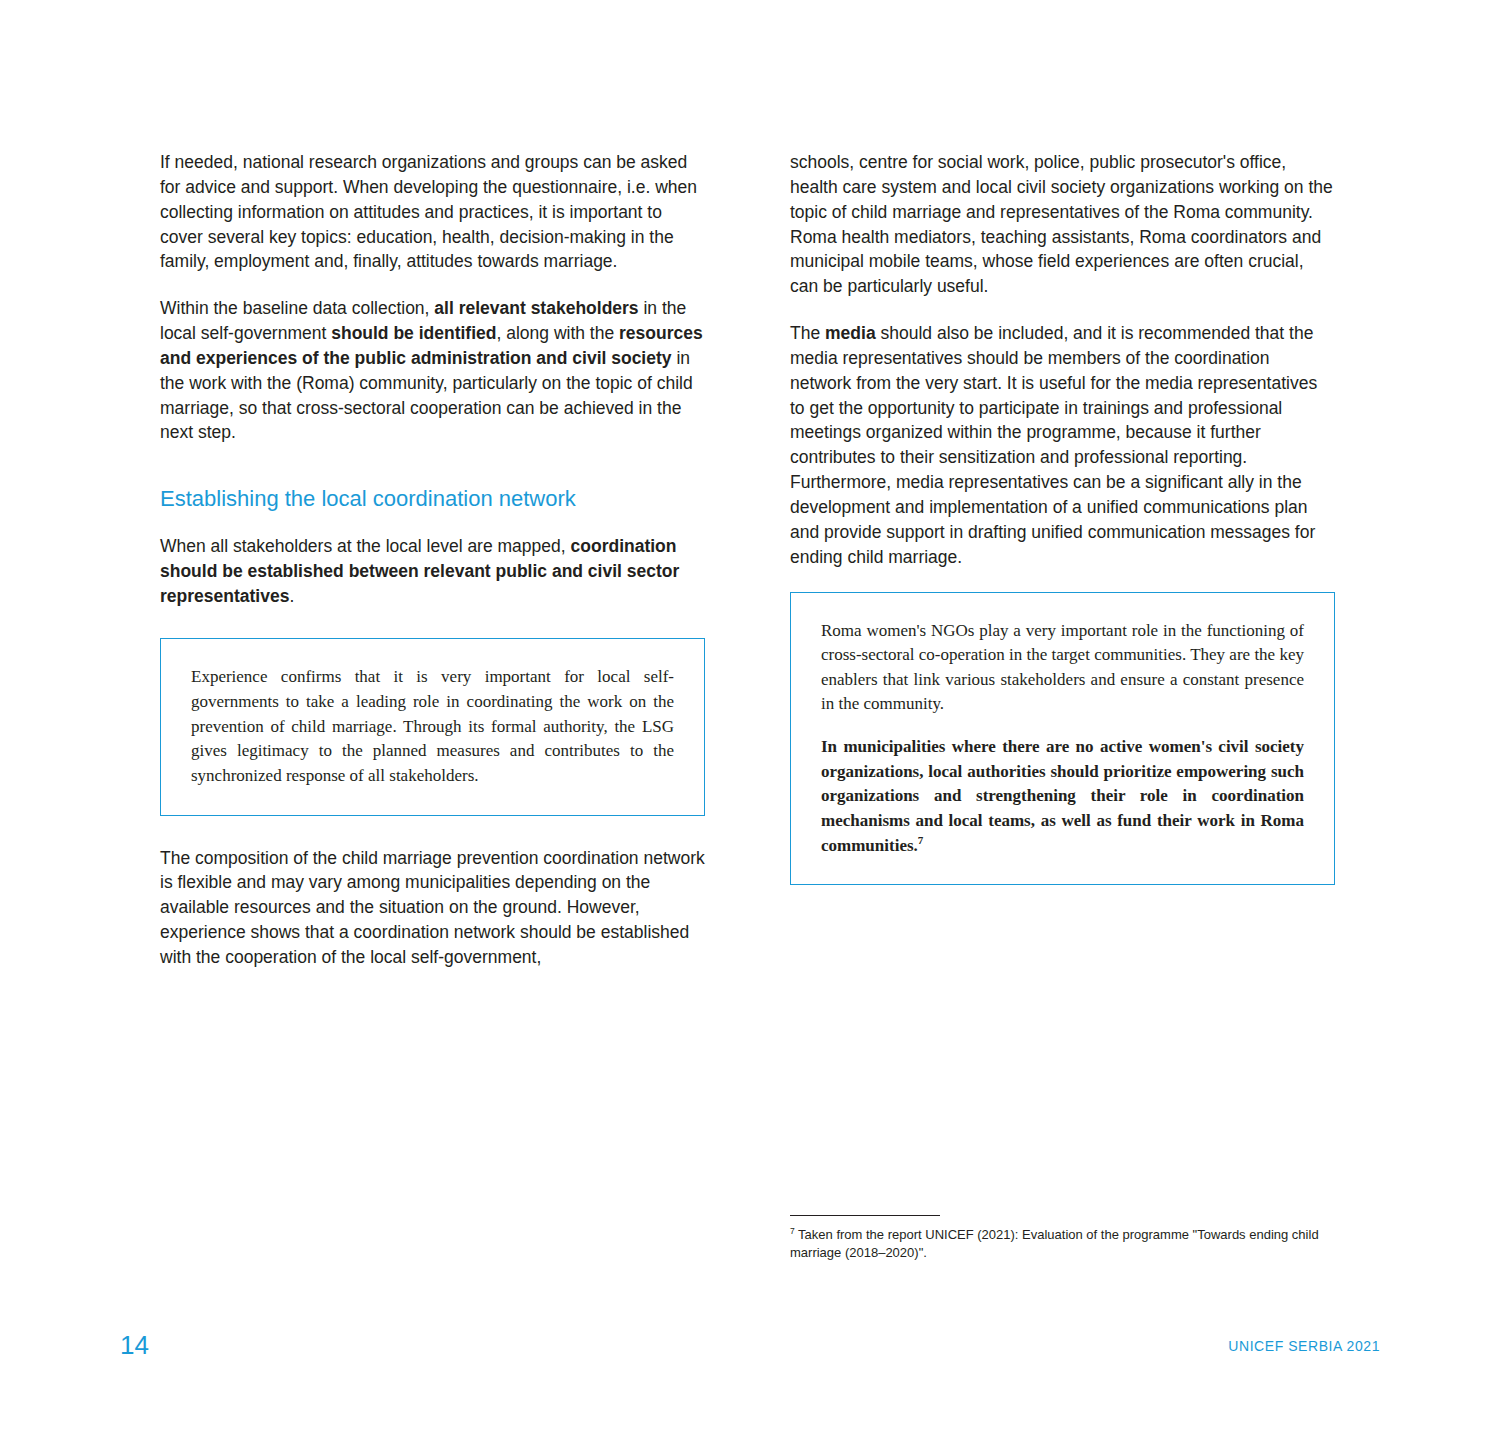If needed, national research organizations and groups can be asked for advice and support. When developing the questionnaire, i.e. when collecting information on attitudes and practices, it is important to cover several key topics: education, health, decision-making in the family, employment and, finally, attitudes towards marriage.
Within the baseline data collection, all relevant stakeholders in the local self-government should be identified, along with the resources and experiences of the public administration and civil society in the work with the (Roma) community, particularly on the topic of child marriage, so that cross-sectoral cooperation can be achieved in the next step.
Establishing the local coordination network
When all stakeholders at the local level are mapped, coordination should be established between relevant public and civil sector representatives.
Experience confirms that it is very important for local self-governments to take a leading role in coordinating the work on the prevention of child marriage. Through its formal authority, the LSG gives legitimacy to the planned measures and contributes to the synchronized response of all stakeholders.
The composition of the child marriage prevention coordination network is flexible and may vary among municipalities depending on the available resources and the situation on the ground. However, experience shows that a coordination network should be established with the cooperation of the local self-government,
schools, centre for social work, police, public prosecutor's office, health care system and local civil society organizations working on the topic of child marriage and representatives of the Roma community. Roma health mediators, teaching assistants, Roma coordinators and municipal mobile teams, whose field experiences are often crucial, can be particularly useful.
The media should also be included, and it is recommended that the media representatives should be members of the coordination network from the very start. It is useful for the media representatives to get the opportunity to participate in trainings and professional meetings organized within the programme, because it further contributes to their sensitization and professional reporting. Furthermore, media representatives can be a significant ally in the development and implementation of a unified communications plan and provide support in drafting unified communication messages for ending child marriage.
Roma women's NGOs play a very important role in the functioning of cross-sectoral co-operation in the target communities. They are the key enablers that link various stakeholders and ensure a constant presence in the community.
In municipalities where there are no active women's civil society organizations, local authorities should prioritize empowering such organizations and strengthening their role in coordination mechanisms and local teams, as well as fund their work in Roma communities.7
7 Taken from the report UNICEF (2021): Evaluation of the programme "Towards ending child marriage (2018–2020)".
14
UNICEF SERBIA 2021